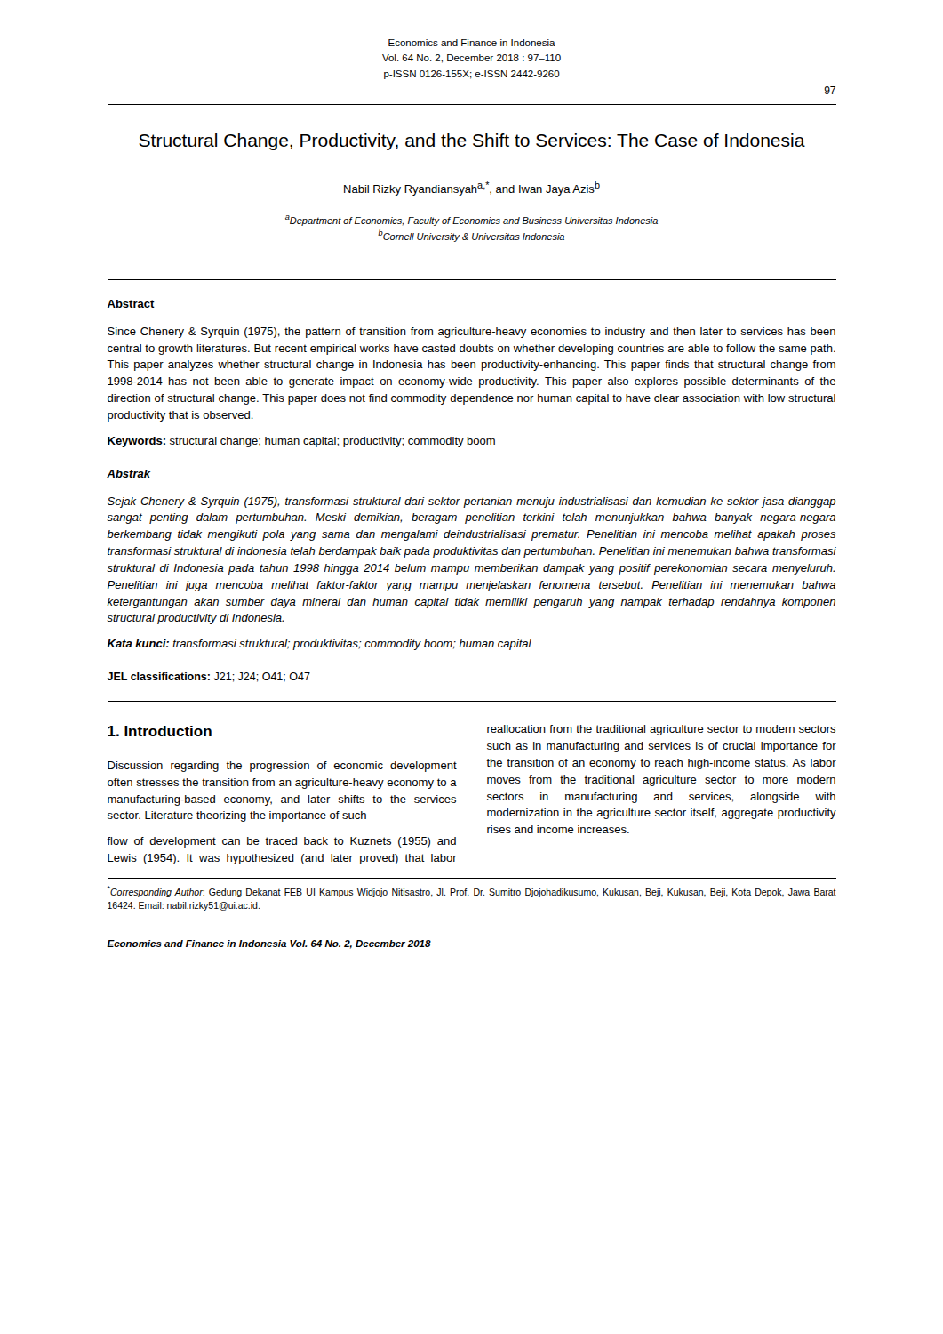Economics and Finance in Indonesia
Vol. 64 No. 2, December 2018 : 97–110
p-ISSN 0126-155X; e-ISSN 2442-9260
97
Structural Change, Productivity, and the Shift to Services: The Case of Indonesia
Nabil Rizky Ryandiansyaha,*, and Iwan Jaya Azisb
aDepartment of Economics, Faculty of Economics and Business Universitas Indonesia
bCornell University & Universitas Indonesia
Abstract
Since Chenery & Syrquin (1975), the pattern of transition from agriculture-heavy economies to industry and then later to services has been central to growth literatures. But recent empirical works have casted doubts on whether developing countries are able to follow the same path. This paper analyzes whether structural change in Indonesia has been productivity-enhancing. This paper finds that structural change from 1998-2014 has not been able to generate impact on economy-wide productivity. This paper also explores possible determinants of the direction of structural change. This paper does not find commodity dependence nor human capital to have clear association with low structural productivity that is observed.
Keywords: structural change; human capital; productivity; commodity boom
Abstrak
Sejak Chenery & Syrquin (1975), transformasi struktural dari sektor pertanian menuju industrialisasi dan kemudian ke sektor jasa dianggap sangat penting dalam pertumbuhan. Meski demikian, beragam penelitian terkini telah menunjukkan bahwa banyak negara-negara berkembang tidak mengikuti pola yang sama dan mengalami deindustrialisasi prematur. Penelitian ini mencoba melihat apakah proses transformasi struktural di indonesia telah berdampak baik pada produktivitas dan pertumbuhan. Penelitian ini menemukan bahwa transformasi struktural di Indonesia pada tahun 1998 hingga 2014 belum mampu memberikan dampak yang positif perekonomian secara menyeluruh. Penelitian ini juga mencoba melihat faktor-faktor yang mampu menjelaskan fenomena tersebut. Penelitian ini menemukan bahwa ketergantungan akan sumber daya mineral dan human capital tidak memiliki pengaruh yang nampak terhadap rendahnya komponen structural productivity di Indonesia.
Kata kunci: transformasi struktural; produktivitas; commodity boom; human capital
JEL classifications: J21; J24; O41; O47
1. Introduction
Discussion regarding the progression of economic development often stresses the transition from an agriculture-heavy economy to a manufacturing-based economy, and later shifts to the services sector. Literature theorizing the importance of such
flow of development can be traced back to Kuznets (1955) and Lewis (1954). It was hypothesized (and later proved) that labor reallocation from the traditional agriculture sector to modern sectors such as in manufacturing and services is of crucial importance for the transition of an economy to reach high-income status. As labor moves from the traditional agriculture sector to more modern sectors in manufacturing and services, alongside with modernization in the agriculture sector itself, aggregate productivity rises and income increases.
*Corresponding Author: Gedung Dekanat FEB UI Kampus Widjojo Nitisastro, Jl. Prof. Dr. Sumitro Djojohadikusumo, Kukusan, Beji, Kukusan, Beji, Kota Depok, Jawa Barat 16424. Email: nabil.rizky51@ui.ac.id.
Economics and Finance in Indonesia Vol. 64 No. 2, December 2018